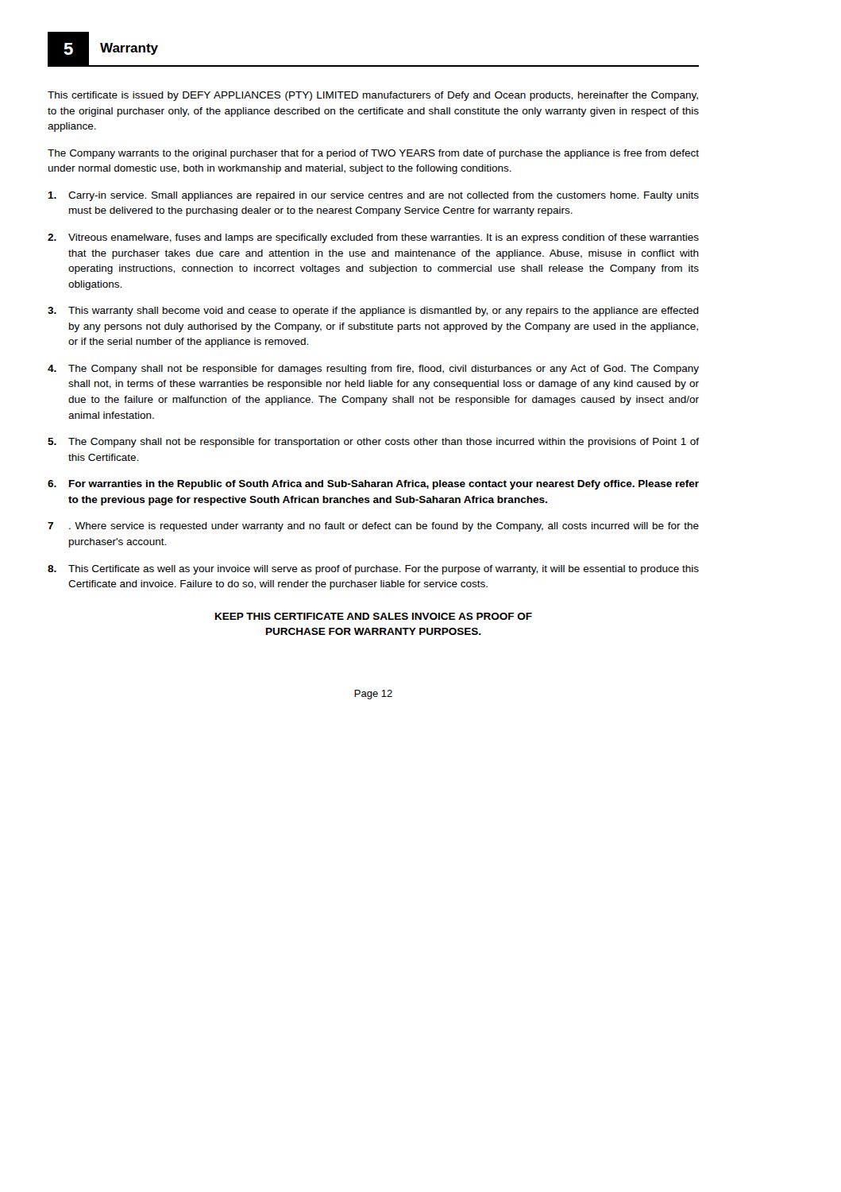5
Warranty
This certificate is issued by DEFY APPLIANCES (PTY) LIMITED manufacturers of Defy and Ocean products, hereinafter the Company, to the original purchaser only, of the appliance described on the certificate and shall constitute the only warranty given in respect of this appliance.
The Company warrants to the original purchaser that for a period of TWO YEARS from date of purchase the appliance is free from defect under normal domestic use, both in workmanship and material, subject to the following conditions.
1. Carry-in service. Small appliances are repaired in our service centres and are not collected from the customers home. Faulty units must be delivered to the purchasing dealer or to the nearest Company Service Centre for warranty repairs.
2. Vitreous enamelware, fuses and lamps are specifically excluded from these warranties. It is an express condition of these warranties that the purchaser takes due care and attention in the use and maintenance of the appliance. Abuse, misuse in conflict with operating instructions, connection to incorrect voltages and subjection to commercial use shall release the Company from its obligations.
3. This warranty shall become void and cease to operate if the appliance is dismantled by, or any repairs to the appliance are effected by any persons not duly authorised by the Company, or if substitute parts not approved by the Company are used in the appliance, or if the serial number of the appliance is removed.
4. The Company shall not be responsible for damages resulting from fire, flood, civil disturbances or any Act of God. The Company shall not, in terms of these warranties be responsible nor held liable for any consequential loss or damage of any kind caused by or due to the failure or malfunction of the appliance. The Company shall not be responsible for damages caused by insect and/or animal infestation.
5. The Company shall not be responsible for transportation or other costs other than those incurred within the provisions of Point 1 of this Certificate.
6. For warranties in the Republic of South Africa and Sub-Saharan Africa, please contact your nearest Defy office. Please refer to the previous page for respective South African branches and Sub-Saharan Africa branches.
7. Where service is requested under warranty and no fault or defect can be found by the Company, all costs incurred will be for the purchaser's account.
8. This Certificate as well as your invoice will serve as proof of purchase. For the purpose of warranty, it will be essential to produce this Certificate and invoice. Failure to do so, will render the purchaser liable for service costs.
KEEP THIS CERTIFICATE AND SALES INVOICE AS PROOF OF
PURCHASE FOR WARRANTY PURPOSES.
Page 12